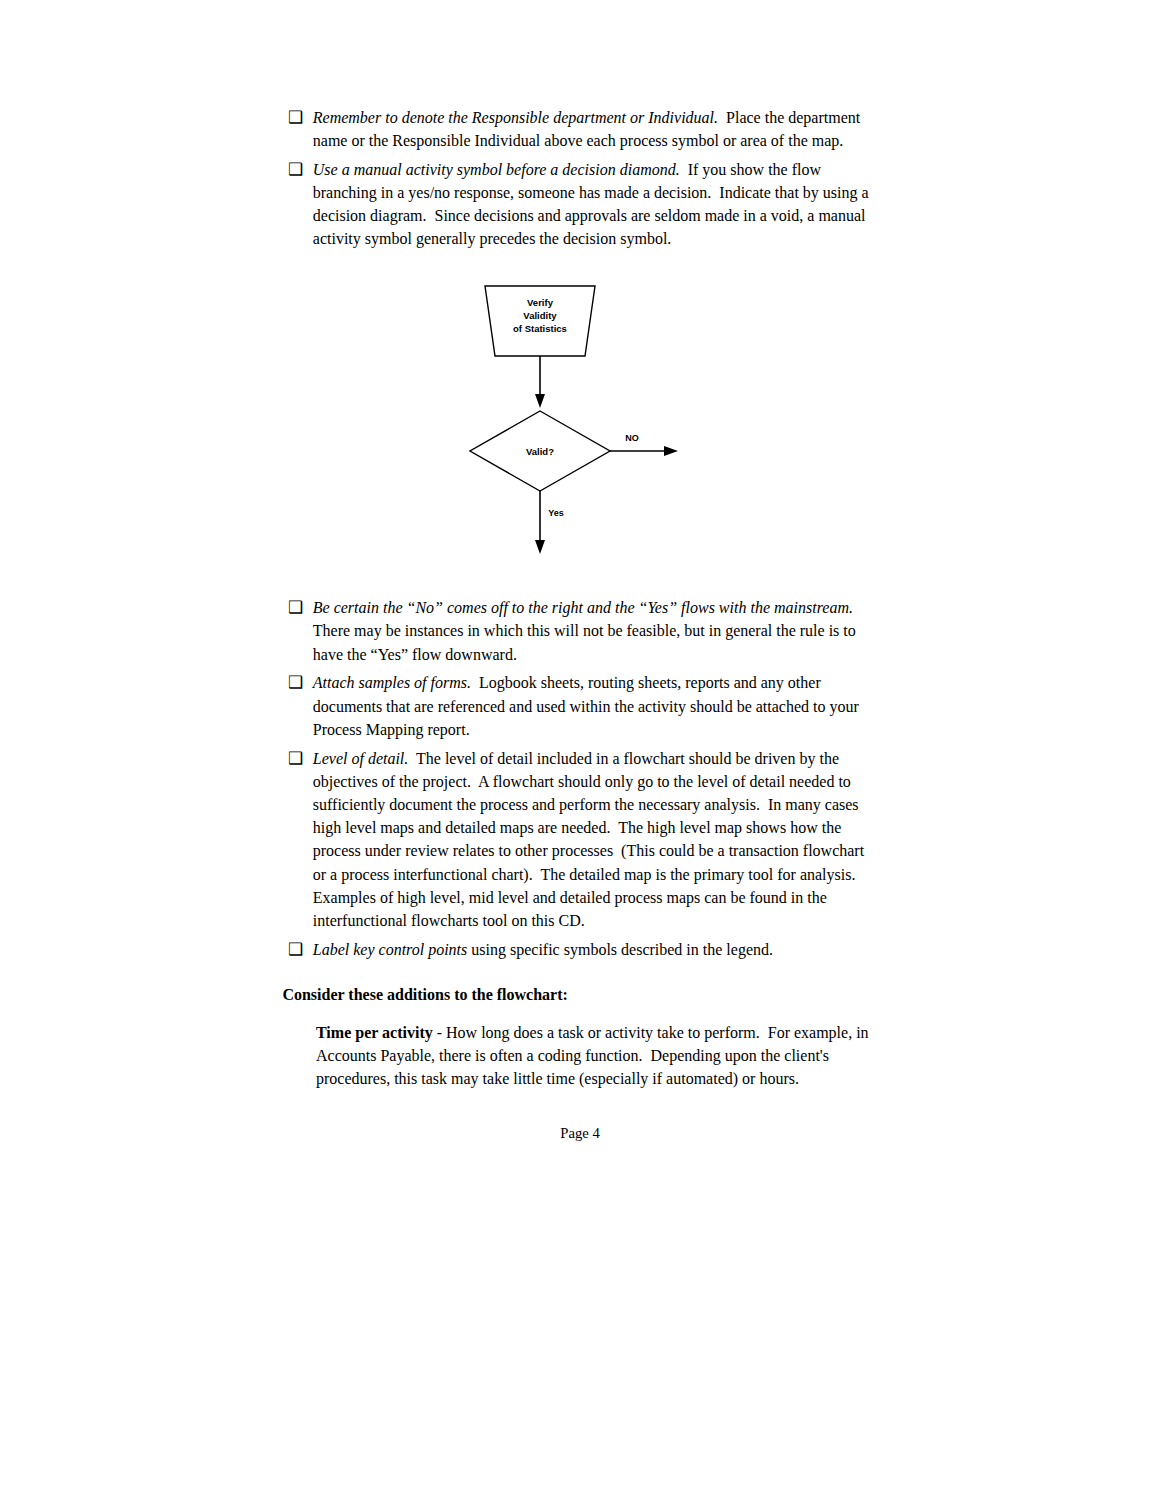Remember to denote the Responsible department or Individual. Place the department name or the Responsible Individual above each process symbol or area of the map.
Use a manual activity symbol before a decision diamond. If you show the flow branching in a yes/no response, someone has made a decision. Indicate that by using a decision diagram. Since decisions and approvals are seldom made in a void, a manual activity symbol generally precedes the decision symbol.
Verify Validity of Statistics Valid? NO Yes
Be certain the “No” comes off to the right and the “Yes” flows with the mainstream. There may be instances in which this will not be feasible, but in general the rule is to have the “Yes” flow downward.
Attach samples of forms. Logbook sheets, routing sheets, reports and any other documents that are referenced and used within the activity should be attached to your Process Mapping report.
Level of detail. The level of detail included in a flowchart should be driven by the objectives of the project. A flowchart should only go to the level of detail needed to sufficiently document the process and perform the necessary analysis. In many cases high level maps and detailed maps are needed. The high level map shows how the process under review relates to other processes (This could be a transaction flowchart or a process interfunctional chart). The detailed map is the primary tool for analysis. Examples of high level, mid level and detailed process maps can be found in the interfunctional flowcharts tool on this CD.
Label key control points using specific symbols described in the legend.
Consider these additions to the flowchart:
Time per activity - How long does a task or activity take to perform. For example, in Accounts Payable, there is often a coding function. Depending upon the client's procedures, this task may take little time (especially if automated) or hours.
Page 4